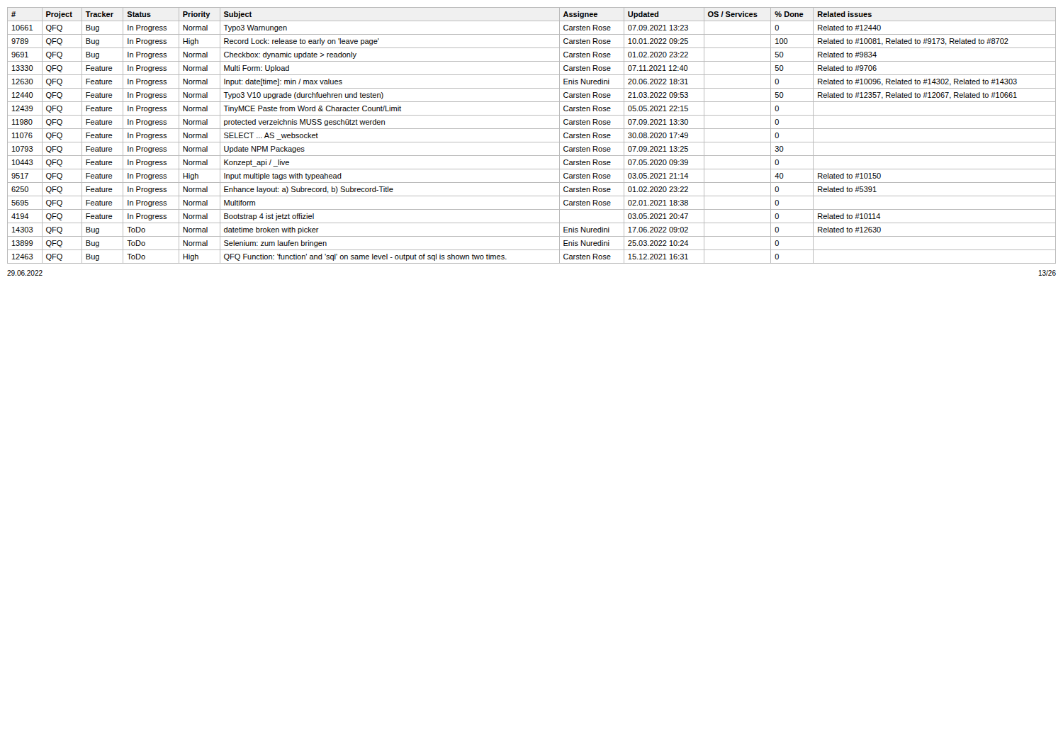| # | Project | Tracker | Status | Priority | Subject | Assignee | Updated | OS / Services | % Done | Related issues |
| --- | --- | --- | --- | --- | --- | --- | --- | --- | --- | --- |
| 10661 | QFQ | Bug | In Progress | Normal | Typo3 Warnungen | Carsten Rose | 07.09.2021 13:23 | | 0 | Related to #12440 |
| 9789 | QFQ | Bug | In Progress | High | Record Lock: release to early on 'leave page' | Carsten Rose | 10.01.2022 09:25 | | 100 | Related to #10081, Related to #9173, Related to #8702 |
| 9691 | QFQ | Bug | In Progress | Normal | Checkbox: dynamic update > readonly | Carsten Rose | 01.02.2020 23:22 | | 50 | Related to #9834 |
| 13330 | QFQ | Feature | In Progress | Normal | Multi Form: Upload | Carsten Rose | 07.11.2021 12:40 | | 50 | Related to #9706 |
| 12630 | QFQ | Feature | In Progress | Normal | Input: date[time]: min / max values | Enis Nuredini | 20.06.2022 18:31 | | 0 | Related to #10096, Related to #14302, Related to #14303 |
| 12440 | QFQ | Feature | In Progress | Normal | Typo3 V10 upgrade (durchfuehren und testen) | Carsten Rose | 21.03.2022 09:53 | | 50 | Related to #12357, Related to #12067, Related to #10661 |
| 12439 | QFQ | Feature | In Progress | Normal | TinyMCE Paste from Word & Character Count/Limit | Carsten Rose | 05.05.2021 22:15 | | 0 | |
| 11980 | QFQ | Feature | In Progress | Normal | protected verzeichnis MUSS geschützt werden | Carsten Rose | 07.09.2021 13:30 | | 0 | |
| 11076 | QFQ | Feature | In Progress | Normal | SELECT ... AS _websocket | Carsten Rose | 30.08.2020 17:49 | | 0 | |
| 10793 | QFQ | Feature | In Progress | Normal | Update NPM Packages | Carsten Rose | 07.09.2021 13:25 | | 30 | |
| 10443 | QFQ | Feature | In Progress | Normal | Konzept_api / _live | Carsten Rose | 07.05.2020 09:39 | | 0 | |
| 9517 | QFQ | Feature | In Progress | High | Input multiple tags with typeahead | Carsten Rose | 03.05.2021 21:14 | | 40 | Related to #10150 |
| 6250 | QFQ | Feature | In Progress | Normal | Enhance layout: a) Subrecord, b) Subrecord-Title | Carsten Rose | 01.02.2020 23:22 | | 0 | Related to #5391 |
| 5695 | QFQ | Feature | In Progress | Normal | Multiform | Carsten Rose | 02.01.2021 18:38 | | 0 | |
| 4194 | QFQ | Feature | In Progress | Normal | Bootstrap 4 ist jetzt offiziel | | 03.05.2021 20:47 | | 0 | Related to #10114 |
| 14303 | QFQ | Bug | ToDo | Normal | datetime broken with picker | Enis Nuredini | 17.06.2022 09:02 | | 0 | Related to #12630 |
| 13899 | QFQ | Bug | ToDo | Normal | Selenium: zum laufen bringen | Enis Nuredini | 25.03.2022 10:24 | | 0 | |
| 12463 | QFQ | Bug | ToDo | High | QFQ Function: 'function' and 'sql' on same level - output of sql is shown two times. | Carsten Rose | 15.12.2021 16:31 | | 0 | |
29.06.2022 13/26